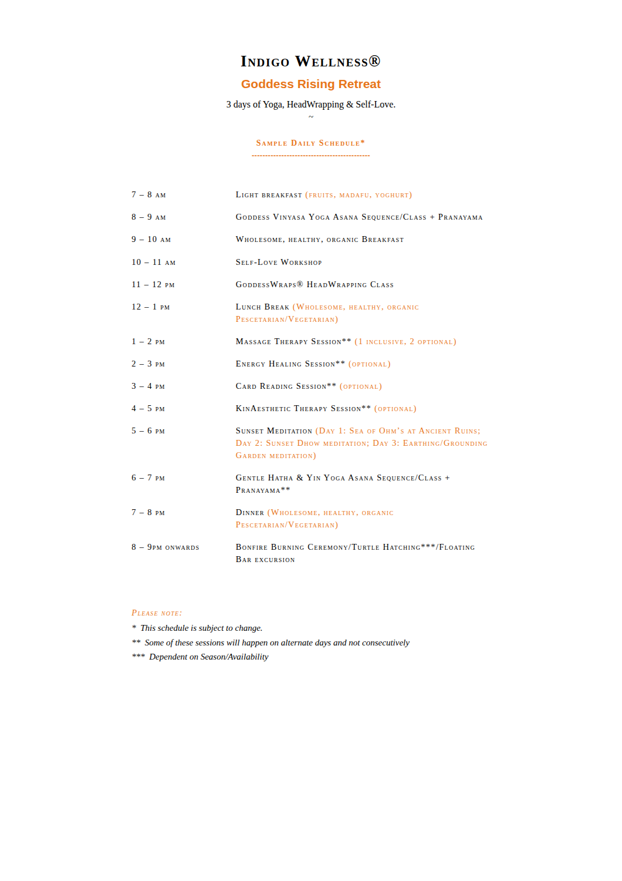Indigo Wellness®
Goddess Rising Retreat
3 days of Yoga, HeadWrapping & Self-Love.
~
Sample Daily Schedule*
--------------------------------------------
| 7 – 8 am | Light breakfast (fruits, madafu, yoghurt) |
| 8 – 9 am | Goddess Vinyasa Yoga Asana Sequence/Class + Pranayama |
| 9 – 10 am | Wholesome, healthy, organic Breakfast |
| 10 – 11 am | Self-Love Workshop |
| 11 – 12 pm | GoddessWraps® HeadWrapping Class |
| 12 – 1 pm | Lunch Break (Wholesome, healthy, organic Pescetarian/Vegetarian) |
| 1 – 2 pm | Massage Therapy Session** (1 inclusive, 2 optional) |
| 2 – 3 pm | Energy Healing Session** (optional) |
| 3 – 4 pm | Card Reading Session** (optional) |
| 4 – 5 pm | KinAesthetic Therapy Session** (optional) |
| 5 – 6 pm | Sunset Meditation (Day 1: Sea of Ohm’s at Ancient Ruins; Day 2: Sunset Dhow meditation; Day 3: Earthing/Grounding Garden meditation) |
| 6 – 7 pm | Gentle Hatha & Yin Yoga Asana Sequence/Class + Pranayama** |
| 7 – 8 pm | Dinner (Wholesome, healthy, organic Pescetarian/Vegetarian) |
| 8 – 9pm onwards | Bonfire Burning Ceremony/Turtle Hatching***/Floating Bar excursion |
Please note:
* This schedule is subject to change.
** Some of these sessions will happen on alternate days and not consecutively
*** Dependent on Season/Availability